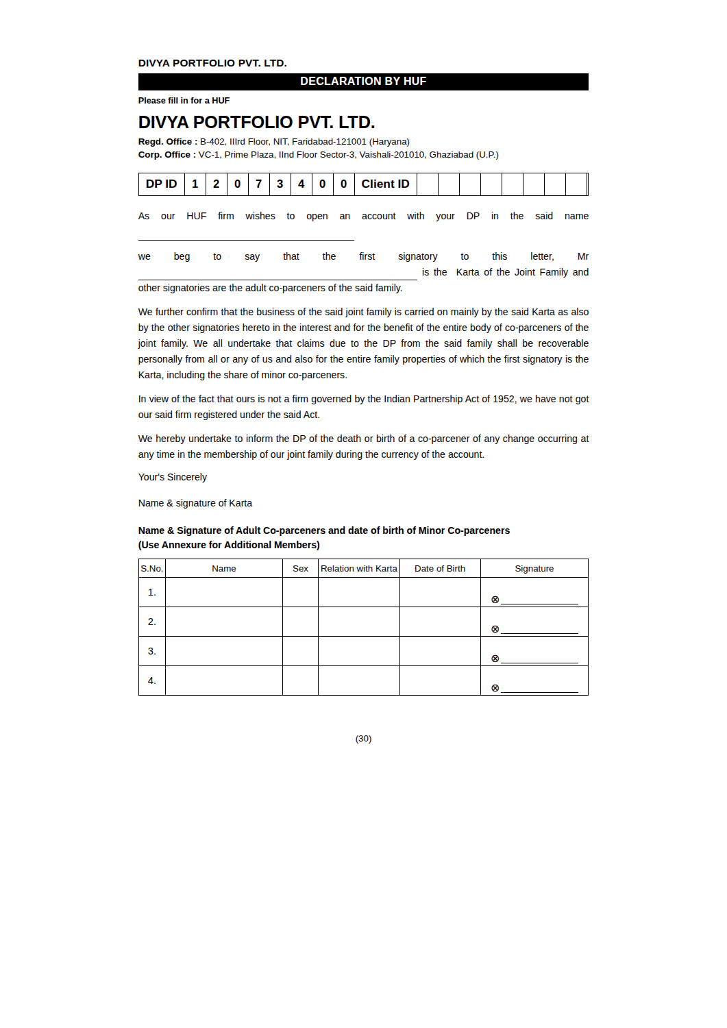DIVYA PORTFOLIO PVT. LTD.
DECLARATION BY HUF
Please fill in for a HUF
DIVYA PORTFOLIO PVT. LTD.
Regd. Office : B-402, IIIrd Floor, NIT, Faridabad-121001 (Haryana)
Corp. Office : VC-1, Prime Plaza, IInd Floor Sector-3, Vaishali-201010, Ghaziabad (U.P.)
DP ID
1
2
0
7
3
4
0
0
Client ID
As our HUF firm wishes to open an account with your DP in the said name
we beg to say that the first signatory to this letter, Mr is the Karta of the Joint Family and other signatories are the adult co-parceners of the said family.
We further confirm that the business of the said joint family is carried on mainly by the said Karta as also by the other signatories hereto in the interest and for the benefit of the entire body of co-parceners of the joint family. We all undertake that claims due to the DP from the said family shall be recoverable personally from all or any of us and also for the entire family properties of which the first signatory is the Karta, including the share of minor co-parceners.
In view of the fact that ours is not a firm governed by the Indian Partnership Act of 1952, we have not got our said firm registered under the said Act.
We hereby undertake to inform the DP of the death or birth of a co-parcener of any change occurring at any time in the membership of our joint family during the currency of the account.
Your's Sincerely
Name & signature of Karta
Name & Signature of Adult Co-parceners and date of birth of Minor Co-parceners
(Use Annexure for Additional Members)
| S.No. | Name | Sex | Relation with Karta | Date of Birth | Signature |
| --- | --- | --- | --- | --- | --- |
| 1. | | | | | ⊗ |
| 2. | | | | | ⊗ |
| 3. | | | | | ⊗ |
| 4. | | | | | ⊗ |
(30)